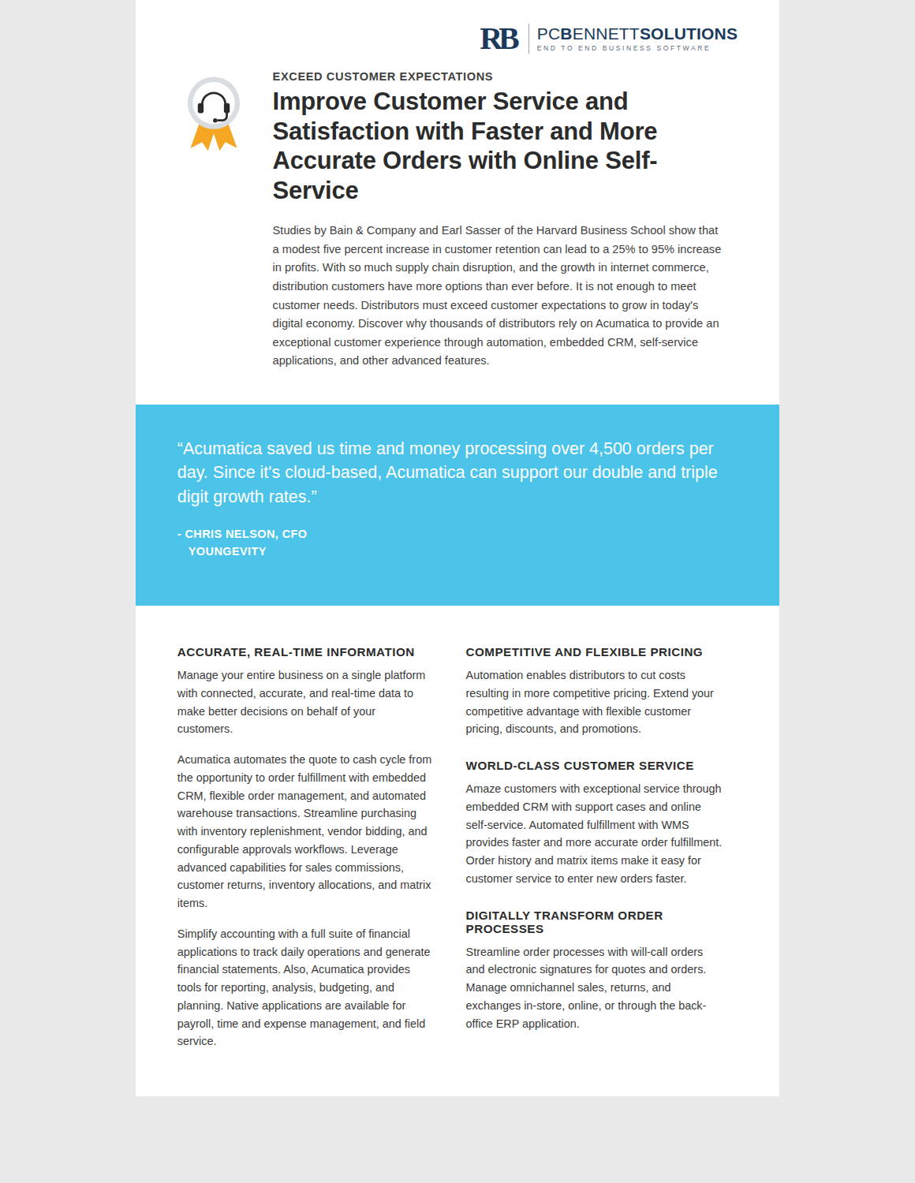RB
PCBENNETTSOLUTIONS
End To End Business Software
Exceed Customer Expectations
Improve Customer Service and Satisfaction with Faster and More Accurate Orders with Online Self-Service
Studies by Bain & Company and Earl Sasser of the Harvard Business School show that a modest five percent increase in customer retention can lead to a 25% to 95% increase in profits. With so much supply chain disruption, and the growth in internet commerce, distribution customers have more options than ever before. It is not enough to meet customer needs. Distributors must exceed customer expectations to grow in today's digital economy. Discover why thousands of distributors rely on Acumatica to provide an exceptional customer experience through automation, embedded CRM, self-service applications, and other advanced features.
“Acumatica saved us time and money processing over 4,500 orders per day. Since it's cloud-based, Acumatica can support our double and triple digit growth rates.”
- CHRIS NELSON, CFOYOUNGEVITY
Accurate, Real-Time Information
Manage your entire business on a single platform with connected, accurate, and real-time data to make better decisions on behalf of your customers.
Acumatica automates the quote to cash cycle from the opportunity to order fulfillment with embedded CRM, flexible order management, and automated warehouse transactions. Streamline purchasing with inventory replenishment, vendor bidding, and configurable approvals workflows. Leverage advanced capabilities for sales commissions, customer returns, inventory allocations, and matrix items.
Simplify accounting with a full suite of financial applications to track daily operations and generate financial statements. Also, Acumatica provides tools for reporting, analysis, budgeting, and planning. Native applications are available for payroll, time and expense management, and field service.
Competitive and Flexible Pricing
Automation enables distributors to cut costs resulting in more competitive pricing. Extend your competitive advantage with flexible customer pricing, discounts, and promotions.
World-Class Customer Service
Amaze customers with exceptional service through embedded CRM with support cases and online self-service. Automated fulfillment with WMS provides faster and more accurate order fulfillment. Order history and matrix items make it easy for customer service to enter new orders faster.
Digitally Transform Order Processes
Streamline order processes with will-call orders and electronic signatures for quotes and orders. Manage omnichannel sales, returns, and exchanges in-store, online, or through the back-office ERP application.